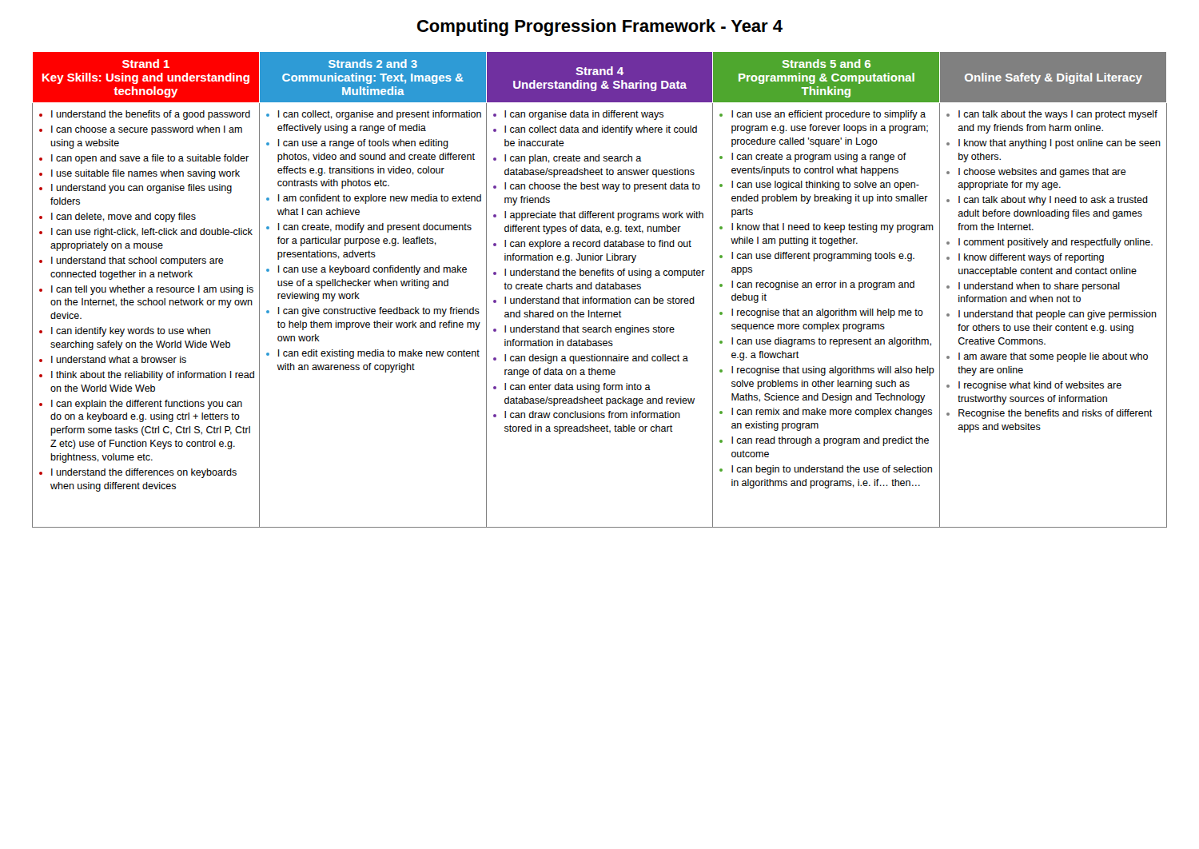Computing Progression Framework - Year 4
| Strand 1 Key Skills: Using and understanding technology | Strands 2 and 3 Communicating: Text, Images & Multimedia | Strand 4 Understanding & Sharing Data | Strands 5 and 6 Programming & Computational Thinking | Online Safety & Digital Literacy |
| --- | --- | --- | --- | --- |
| I understand the benefits of a good password I can choose a secure password when I am using a website I can open and save a file to a suitable folder I use suitable file names when saving work I understand you can organise files using folders I can delete, move and copy files I can use right-click, left-click and double-click appropriately on a mouse I understand that school computers are connected together in a network I can tell you whether a resource I am using is on the Internet, the school network or my own device. I can identify key words to use when searching safely on the World Wide Web I understand what a browser is I think about the reliability of information I read on the World Wide Web I can explain the different functions you can do on a keyboard e.g. using ctrl + letters to perform some tasks (Ctrl C, Ctrl S, Ctrl P, Ctrl Z etc) use of Function Keys to control e.g. brightness, volume etc. I understand the differences on keyboards when using different devices | I can collect, organise and present information effectively using a range of media I can use a range of tools when editing photos, video and sound and create different effects e.g. transitions in video, colour contrasts with photos etc. I am confident to explore new media to extend what I can achieve I can create, modify and present documents for a particular purpose e.g. leaflets, presentations, adverts I can use a keyboard confidently and make use of a spellchecker when writing and reviewing my work I can give constructive feedback to my friends to help them improve their work and refine my own work I can edit existing media to make new content with an awareness of copyright | I can organise data in different ways I can collect data and identify where it could be inaccurate I can plan, create and search a database/spreadsheet to answer questions I can choose the best way to present data to my friends I appreciate that different programs work with different types of data, e.g. text, number I can explore a record database to find out information e.g. Junior Library I understand the benefits of using a computer to create charts and databases I understand that information can be stored and shared on the Internet I understand that search engines store information in databases I can design a questionnaire and collect a range of data on a theme I can enter data using form into a database/spreadsheet package and review I can draw conclusions from information stored in a spreadsheet, table or chart | I can use an efficient procedure to simplify a program e.g. use forever loops in a program; procedure called 'square' in Logo I can create a program using a range of events/inputs to control what happens I can use logical thinking to solve an open-ended problem by breaking it up into smaller parts I know that I need to keep testing my program while I am putting it together. I can use different programming tools e.g. apps I can recognise an error in a program and debug it I recognise that an algorithm will help me to sequence more complex programs I can use diagrams to represent an algorithm, e.g. a flowchart I recognise that using algorithms will also help solve problems in other learning such as Maths, Science and Design and Technology I can remix and make more complex changes an existing program I can read through a program and predict the outcome I can begin to understand the use of selection in algorithms and programs, i.e. if… then… | I can talk about the ways I can protect myself and my friends from harm online. I know that anything I post online can be seen by others. I choose websites and games that are appropriate for my age. I can talk about why I need to ask a trusted adult before downloading files and games from the Internet. I comment positively and respectfully online. I know different ways of reporting unacceptable content and contact online I understand when to share personal information and when not to I understand that people can give permission for others to use their content e.g. using Creative Commons. I am aware that some people lie about who they are online I recognise what kind of websites are trustworthy sources of information Recognise the benefits and risks of different apps and websites |